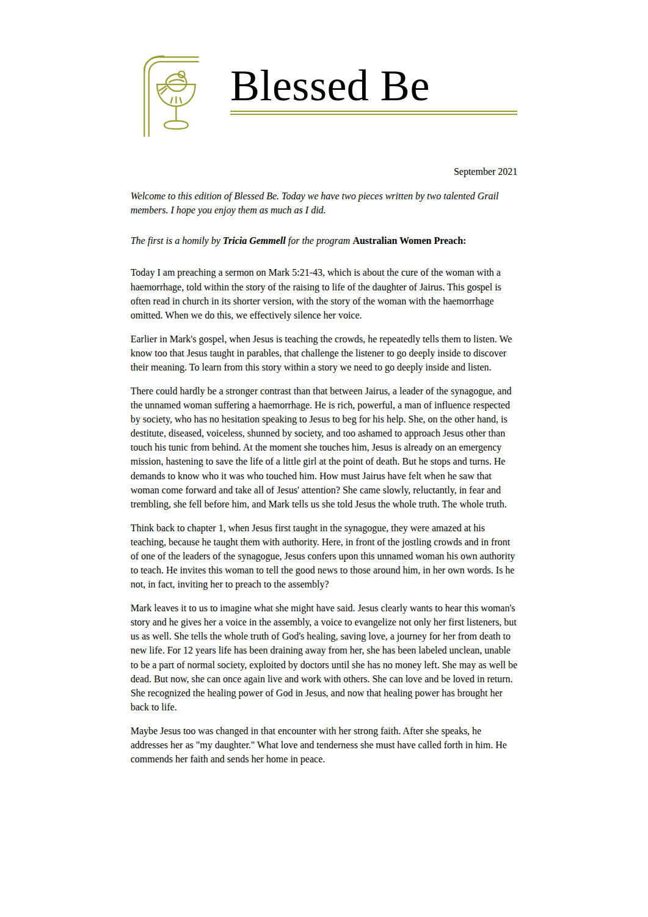Blessed Be
September 2021
Welcome to this edition of Blessed Be. Today we have two pieces written by two talented Grail members. I hope you enjoy them as much as I did.
The first is a homily by Tricia Gemmell for the program Australian Women Preach:
Today I am preaching a sermon on Mark 5:21-43, which is about the cure of the woman with a haemorrhage, told within the story of the raising to life of the daughter of Jairus. This gospel is often read in church in its shorter version, with the story of the woman with the haemorrhage omitted. When we do this, we effectively silence her voice.
Earlier in Mark's gospel, when Jesus is teaching the crowds, he repeatedly tells them to listen. We know too that Jesus taught in parables, that challenge the listener to go deeply inside to discover their meaning. To learn from this story within a story we need to go deeply inside and listen.
There could hardly be a stronger contrast than that between Jairus, a leader of the synagogue, and the unnamed woman suffering a haemorrhage. He is rich, powerful, a man of influence respected by society, who has no hesitation speaking to Jesus to beg for his help. She, on the other hand, is destitute, diseased, voiceless, shunned by society, and too ashamed to approach Jesus other than touch his tunic from behind. At the moment she touches him, Jesus is already on an emergency mission, hastening to save the life of a little girl at the point of death. But he stops and turns. He demands to know who it was who touched him. How must Jairus have felt when he saw that woman come forward and take all of Jesus' attention? She came slowly, reluctantly, in fear and trembling, she fell before him, and Mark tells us she told Jesus the whole truth. The whole truth.
Think back to chapter 1, when Jesus first taught in the synagogue, they were amazed at his teaching, because he taught them with authority. Here, in front of the jostling crowds and in front of one of the leaders of the synagogue, Jesus confers upon this unnamed woman his own authority to teach. He invites this woman to tell the good news to those around him, in her own words. Is he not, in fact, inviting her to preach to the assembly?
Mark leaves it to us to imagine what she might have said. Jesus clearly wants to hear this woman's story and he gives her a voice in the assembly, a voice to evangelize not only her first listeners, but us as well. She tells the whole truth of God's healing, saving love, a journey for her from death to new life. For 12 years life has been draining away from her, she has been labeled unclean, unable to be a part of normal society, exploited by doctors until she has no money left. She may as well be dead. But now, she can once again live and work with others. She can love and be loved in return. She recognized the healing power of God in Jesus, and now that healing power has brought her back to life.
Maybe Jesus too was changed in that encounter with her strong faith. After she speaks, he addresses her as "my daughter." What love and tenderness she must have called forth in him. He commends her faith and sends her home in peace.